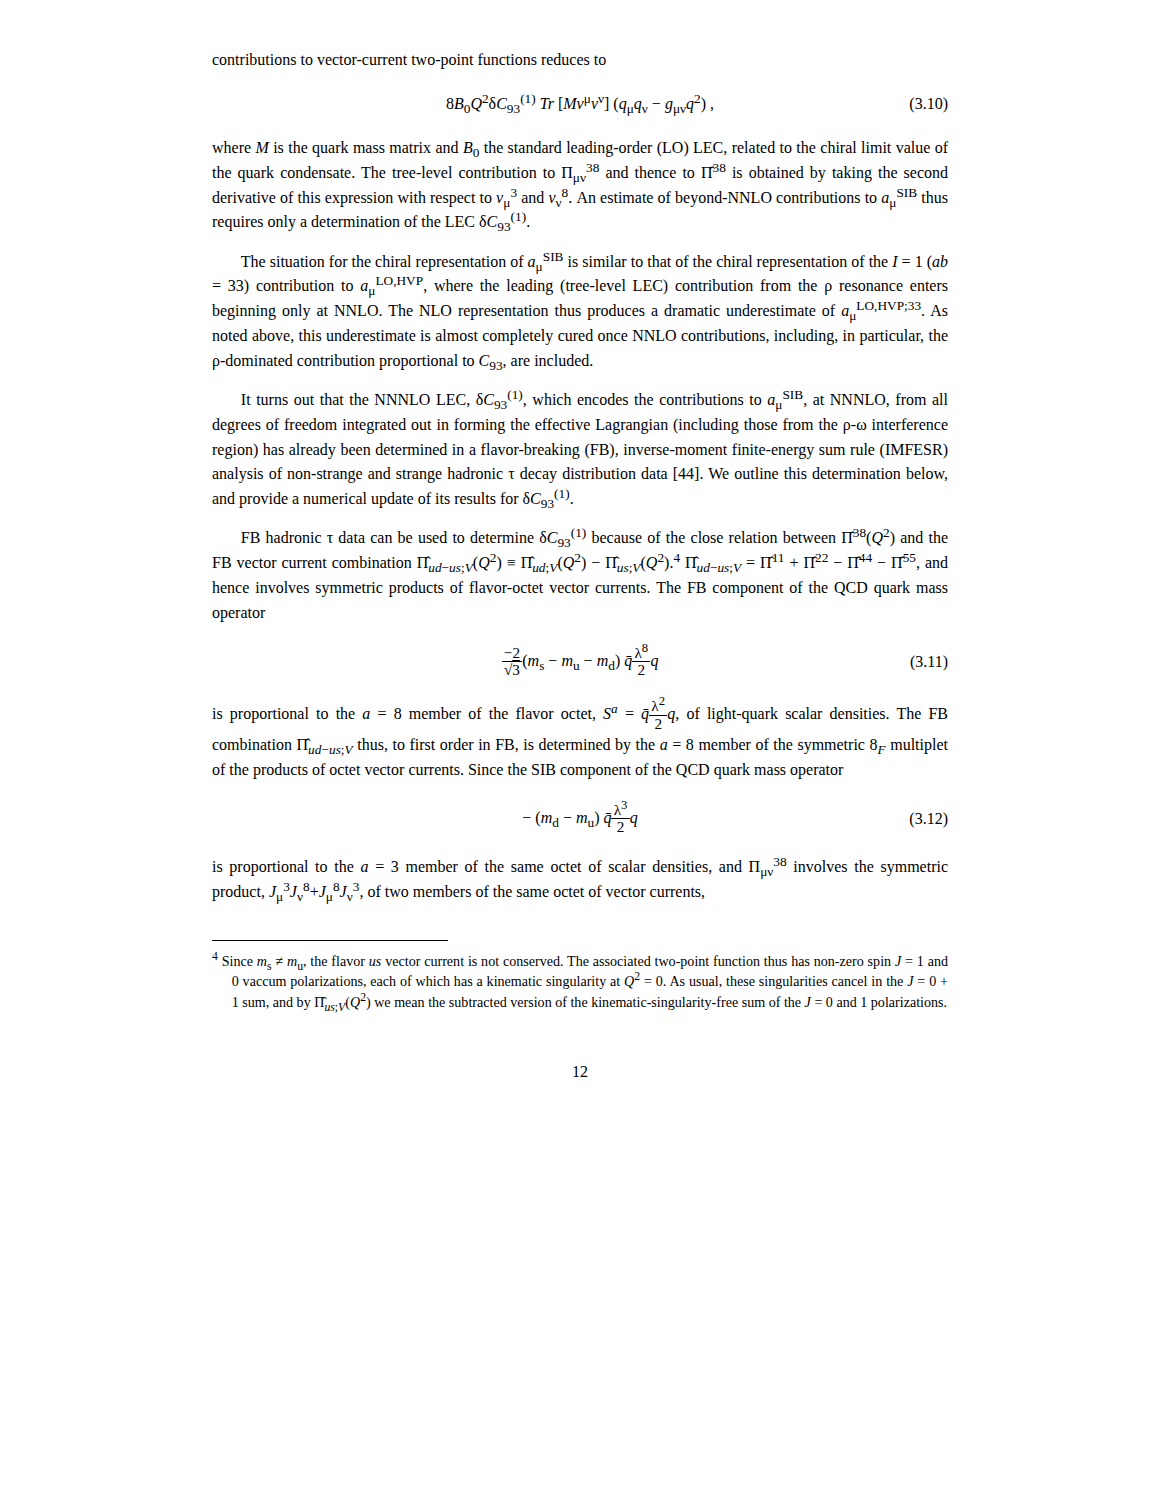contributions to vector-current two-point functions reduces to
8B0Q2δC93(1) Tr [Mvμvν] (qμqν − gμνq2) , (3.10)
where M is the quark mass matrix and B0 the standard leading-order (LO) LEC, related to the chiral limit value of the quark condensate. The tree-level contribution to Πμν38 and thence to Π̂38 is obtained by taking the second derivative of this expression with respect to vμ3 and vν8. An estimate of beyond-NNLO contributions to aμSIB thus requires only a determination of the LEC δC93(1).
The situation for the chiral representation of aμSIB is similar to that of the chiral representation of the I = 1 (ab = 33) contribution to aμLO,HVP, where the leading (tree-level LEC) contribution from the ρ resonance enters beginning only at NNLO. The NLO representation thus produces a dramatic underestimate of aμLO,HVP;33. As noted above, this underestimate is almost completely cured once NNLO contributions, including, in particular, the ρ-dominated contribution proportional to C93, are included.
It turns out that the NNNLO LEC, δC93(1), which encodes the contributions to aμSIB, at NNNLO, from all degrees of freedom integrated out in forming the effective Lagrangian (including those from the ρ-ω interference region) has already been determined in a flavor-breaking (FB), inverse-moment finite-energy sum rule (IMFESR) analysis of non-strange and strange hadronic τ decay distribution data [44]. We outline this determination below, and provide a numerical update of its results for δC93(1).
FB hadronic τ data can be used to determine δC93(1) because of the close relation between Π̂38(Q2) and the FB vector current combination Π̂ud−us;V(Q2) ≡ Π̂ud;V(Q2) − Π̂us;V(Q2).4 Π̂ud−us;V = Π̂11 + Π̂22 − Π̂44 − Π̂55, and hence involves symmetric products of flavor-octet vector currents. The FB component of the QCD quark mass operator
−2√3(ms − mu − md) q̄λ82 q (3.11)
is proportional to the a = 8 member of the flavor octet, Sa = q̄λ22 q, of light-quark scalar densities. The FB combination Π̂ud−us;V thus, to first order in FB, is determined by the a = 8 member of the symmetric 8F multiplet of the products of octet vector currents. Since the SIB component of the QCD quark mass operator
− (md − mu) q̄λ32 q (3.12)
is proportional to the a = 3 member of the same octet of scalar densities, and Πμν38 involves the symmetric product, Jμ3Jν8+Jμ8Jν3, of two members of the same octet of vector currents,
4 Since ms ≠ mu, the flavor us vector current is not conserved. The associated two-point function thus has non-zero spin J = 1 and 0 vaccum polarizations, each of which has a kinematic singularity at Q2 = 0. As usual, these singularities cancel in the J = 0 + 1 sum, and by Π̂us;V(Q2) we mean the subtracted version of the kinematic-singularity-free sum of the J = 0 and 1 polarizations.
12